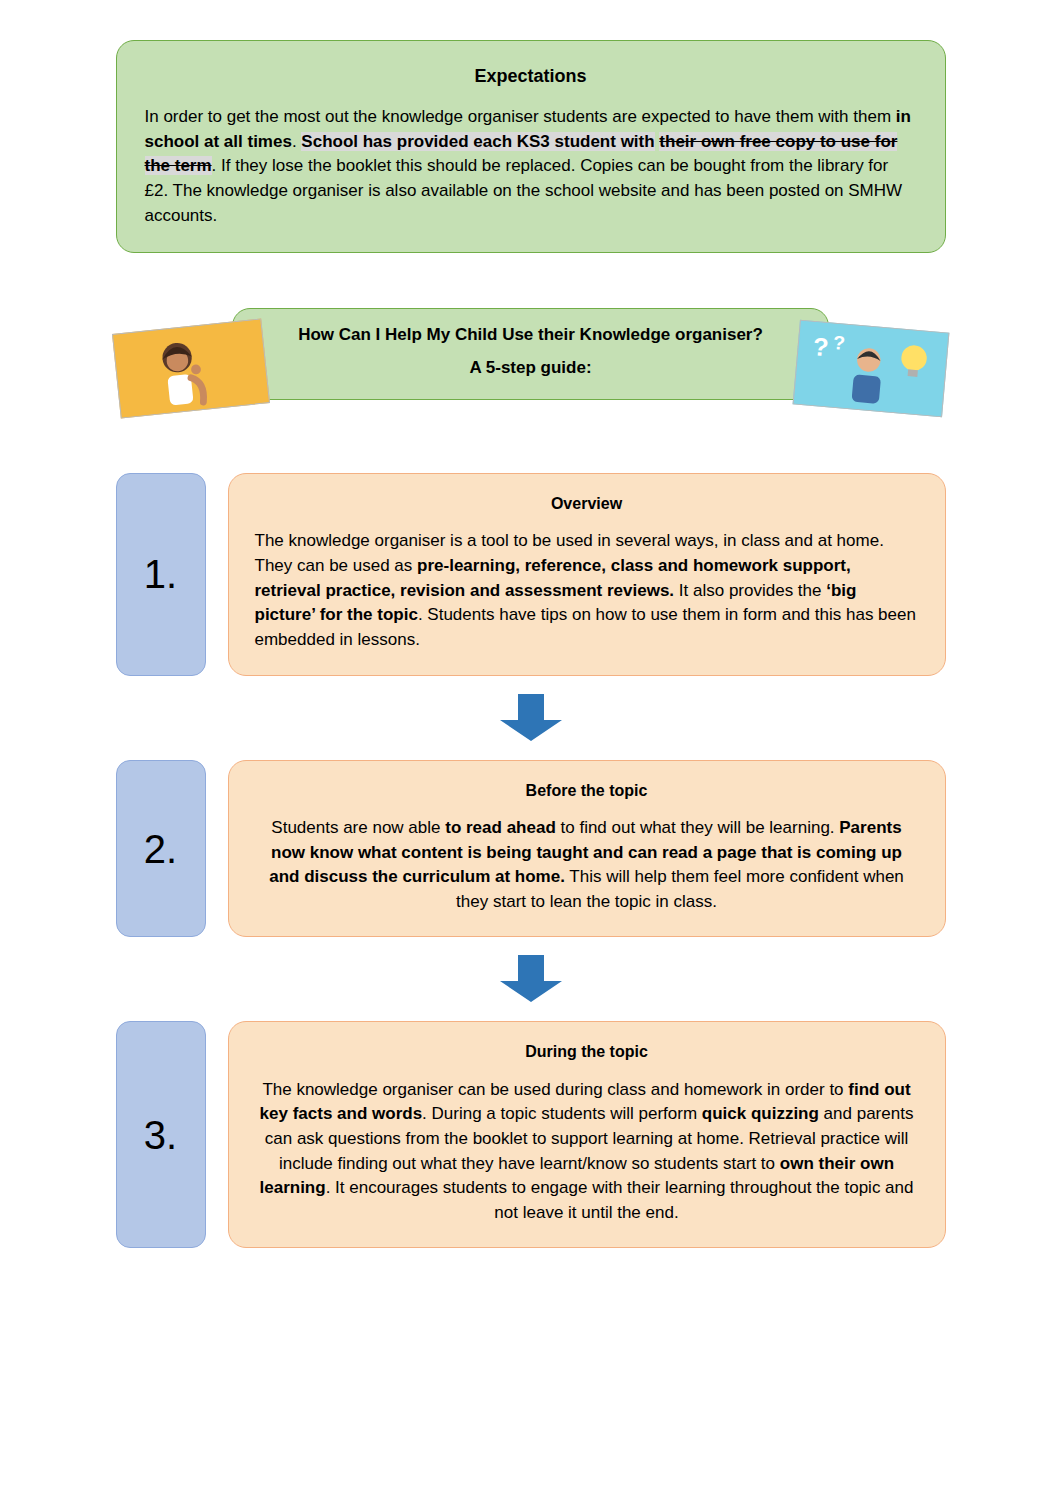Expectations
In order to get the most out the knowledge organiser students are expected to have them with them in school at all times. School has provided each KS3 student with their own free copy to use for the term. If they lose the booklet this should be replaced. Copies can be bought from the library for £2. The knowledge organiser is also available on the school website and has been posted on SMHW accounts.
How Can I Help My Child Use their Knowledge organiser?
A 5-step guide:
? ?
1.
Overview
The knowledge organiser is a tool to be used in several ways, in class and at home. They can be used as pre-learning, reference, class and homework support, retrieval practice, revision and assessment reviews. It also provides the ‘big picture’ for the topic. Students have tips on how to use them in form and this has been embedded in lessons.
2.
Before the topic
Students are now able to read ahead to find out what they will be learning. Parents now know what content is being taught and can read a page that is coming up and discuss the curriculum at home. This will help them feel more confident when they start to lean the topic in class.
3.
During the topic
The knowledge organiser can be used during class and homework in order to find out key facts and words. During a topic students will perform quick quizzing and parents can ask questions from the booklet to support learning at home. Retrieval practice will include finding out what they have learnt/know so students start to own their own learning. It encourages students to engage with their learning throughout the topic and not leave it until the end.